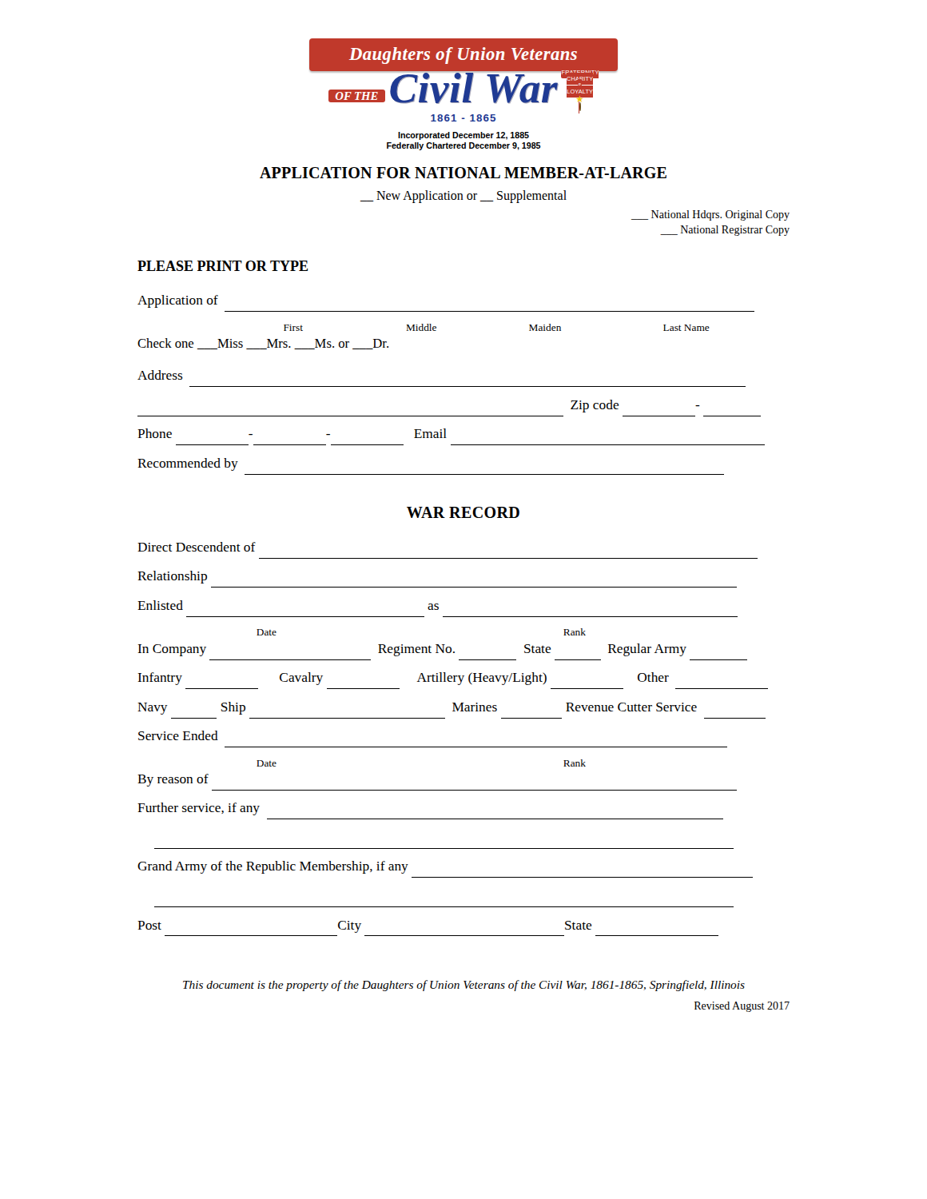Daughters of Union Veterans
OF THE Civil War FRATERNITY
CHARITY
&
LOYALTY★
1861 - 1865
Incorporated December 12, 1885
Federally Chartered December 9, 1985
APPLICATION FOR NATIONAL MEMBER-AT-LARGE
__ New Application or __ Supplemental
___ National Hdqrs. Original Copy
___ National Registrar Copy
PLEASE PRINT OR TYPE
Application of
First Middle Maiden Last Name
Check one ___Miss ___Mrs. ___Ms. or ___Dr.
Address
Zip code -
Phone - - Email
Recommended by
WAR RECORD
Direct Descendent of
Relationship
Enlisted as
Date Rank
In Company Regiment No. State Regular Army
Infantry Cavalry Artillery (Heavy/Light) Other
Navy Ship Marines Revenue Cutter Service
Service Ended
Date Rank
By reason of
Further service, if any
Grand Army of the Republic Membership, if any
Post City State
This document is the property of the Daughters of Union Veterans of the Civil War, 1861-1865, Springfield, Illinois
Revised August 2017